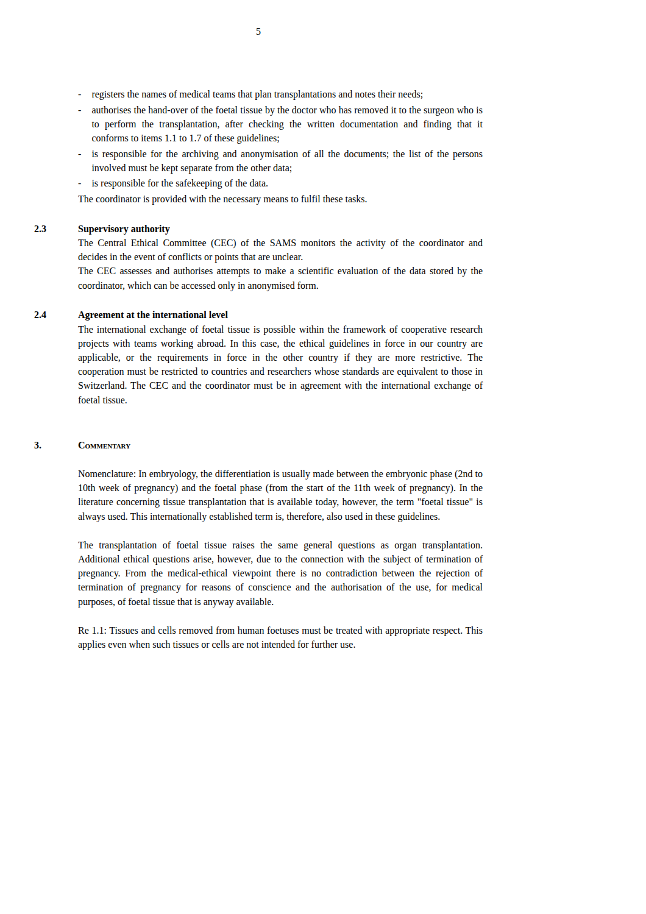5
registers the names of medical teams that plan transplantations and notes their needs;
authorises the hand-over of the foetal tissue by the doctor who has removed it to the surgeon who is to perform the transplantation, after checking the written documentation and finding that it conforms to items 1.1 to 1.7 of these guidelines;
is responsible for the archiving and anonymisation of all the documents; the list of the persons involved must be kept separate from the other data;
is responsible for the safekeeping of the data.
The coordinator is provided with the necessary means to fulfil these tasks.
2.3
Supervisory authority
The Central Ethical Committee (CEC) of the SAMS monitors the activity of the coordinator and decides in the event of conflicts or points that are unclear.
The CEC assesses and authorises attempts to make a scientific evaluation of the data stored by the coordinator, which can be accessed only in anonymised form.
2.4
Agreement at the international level
The international exchange of foetal tissue is possible within the framework of cooperative research projects with teams working abroad. In this case, the ethical guidelines in force in our country are applicable, or the requirements in force in the other country if they are more restrictive. The cooperation must be restricted to countries and researchers whose standards are equivalent to those in Switzerland. The CEC and the coordinator must be in agreement with the international exchange of foetal tissue.
3.
Commentary
Nomenclature: In embryology, the differentiation is usually made between the embryonic phase (2nd to 10th week of pregnancy) and the foetal phase (from the start of the 11th week of pregnancy). In the literature concerning tissue transplantation that is available today, however, the term "foetal tissue" is always used. This internationally established term is, therefore, also used in these guidelines.
The transplantation of foetal tissue raises the same general questions as organ transplantation. Additional ethical questions arise, however, due to the connection with the subject of termination of pregnancy. From the medical-ethical viewpoint there is no contradiction between the rejection of termination of pregnancy for reasons of conscience and the authorisation of the use, for medical purposes, of foetal tissue that is anyway available.
Re 1.1: Tissues and cells removed from human foetuses must be treated with appropriate respect. This applies even when such tissues or cells are not intended for further use.